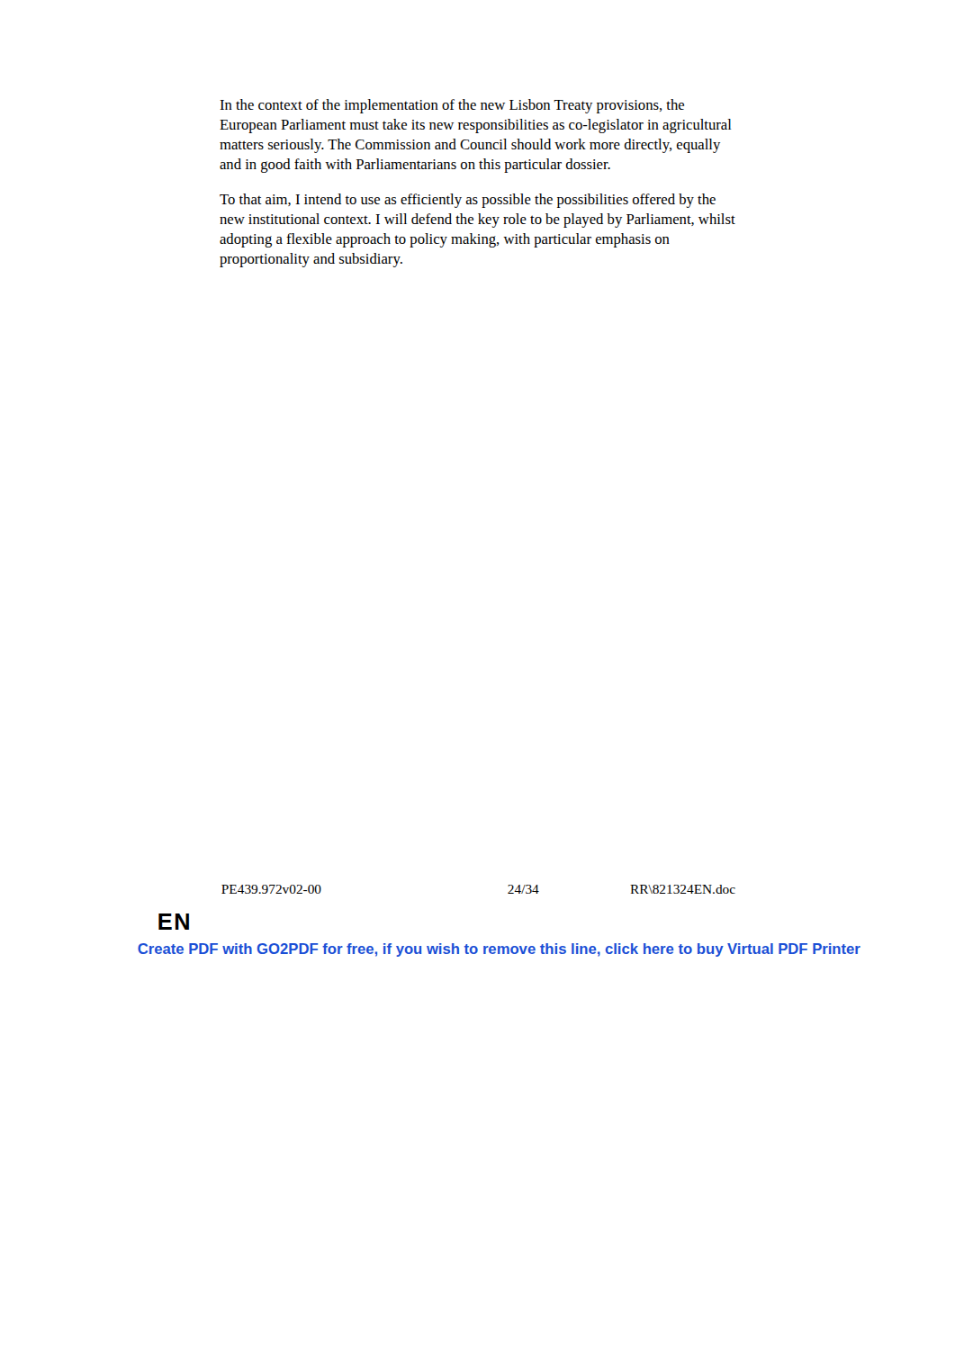In the context of the implementation of the new Lisbon Treaty provisions, the European Parliament must take its new responsibilities as co-legislator in agricultural matters seriously. The Commission and Council should work more directly, equally and in good faith with Parliamentarians on this particular dossier.
To that aim, I intend to use as efficiently as possible the possibilities offered by the new institutional context. I will defend the key role to be played by Parliament, whilst adopting a flexible approach to policy making, with particular emphasis on proportionality and subsidiary.
PE439.972v02-00 24/34 RR\821324EN.doc
EN
Create PDF with GO2PDF for free, if you wish to remove this line, click here to buy Virtual PDF Printer